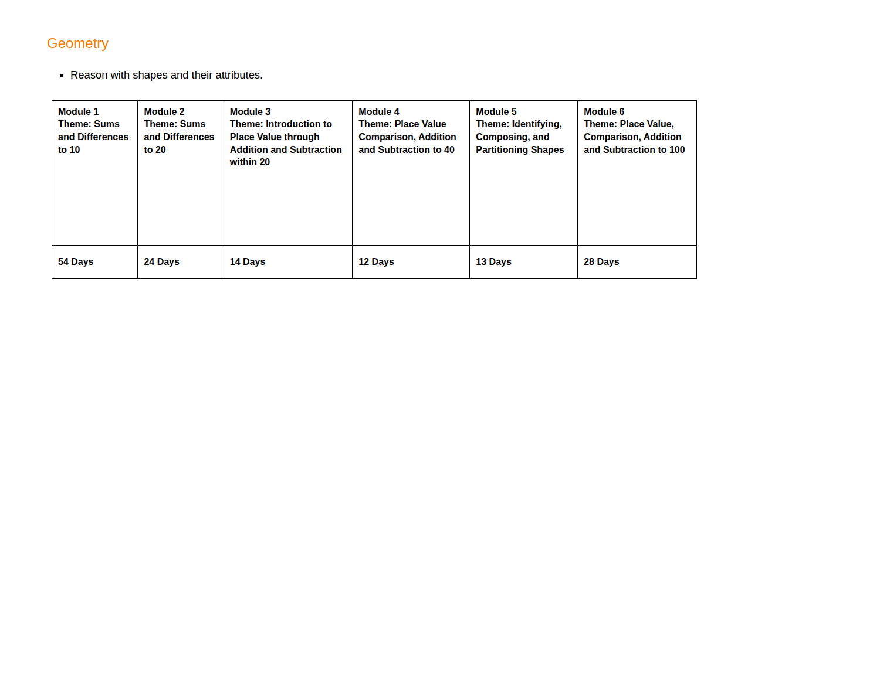Geometry
Reason with shapes and their attributes.
| Module 1 Theme: Sums and Differences to 10 | Module 2 Theme: Sums and Differences to 20 | Module 3 Theme: Introduction to Place Value through Addition and Subtraction within 20 | Module 4 Theme: Place Value Comparison, Addition and Subtraction to 40 | Module 5 Theme: Identifying, Composing, and Partitioning Shapes | Module 6 Theme: Place Value, Comparison, Addition and Subtraction to 100 |
| 54 Days | 24 Days | 14 Days | 12 Days | 13 Days | 28 Days |